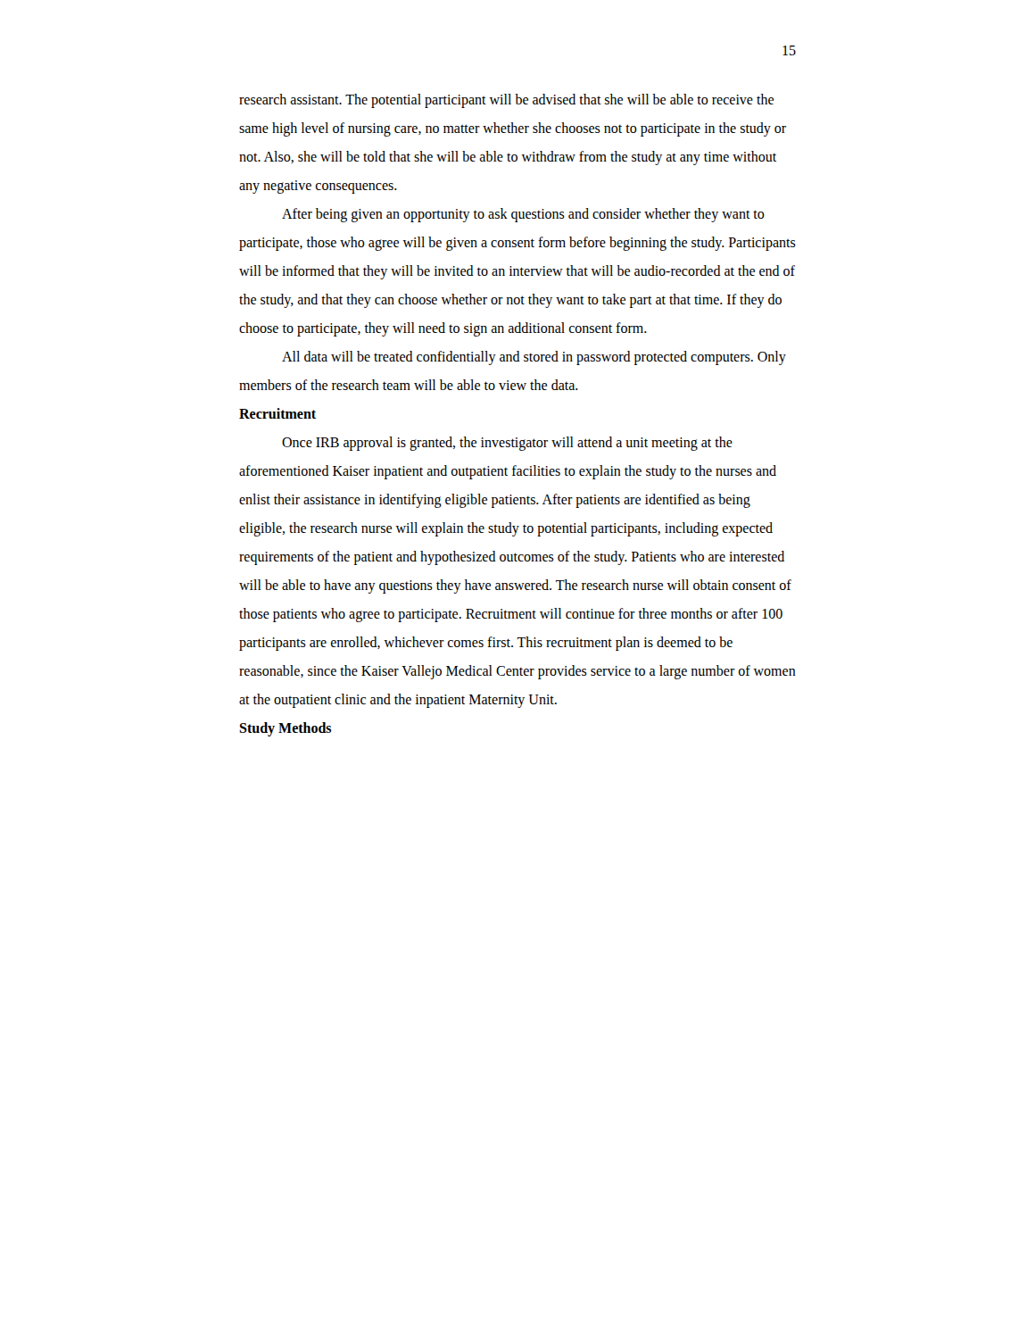15
research assistant. The potential participant will be advised that she will be able to receive the same high level of nursing care, no matter whether she chooses not to participate in the study or not. Also, she will be told that she will be able to withdraw from the study at any time without any negative consequences.
After being given an opportunity to ask questions and consider whether they want to participate, those who agree will be given a consent form before beginning the study. Participants will be informed that they will be invited to an interview that will be audio-recorded at the end of the study, and that they can choose whether or not they want to take part at that time. If they do choose to participate, they will need to sign an additional consent form.
All data will be treated confidentially and stored in password protected computers. Only members of the research team will be able to view the data.
Recruitment
Once IRB approval is granted, the investigator will attend a unit meeting at the aforementioned Kaiser inpatient and outpatient facilities to explain the study to the nurses and enlist their assistance in identifying eligible patients. After patients are identified as being eligible, the research nurse will explain the study to potential participants, including expected requirements of the patient and hypothesized outcomes of the study. Patients who are interested will be able to have any questions they have answered. The research nurse will obtain consent of those patients who agree to participate. Recruitment will continue for three months or after 100 participants are enrolled, whichever comes first. This recruitment plan is deemed to be reasonable, since the Kaiser Vallejo Medical Center provides service to a large number of women at the outpatient clinic and the inpatient Maternity Unit.
Study Methods